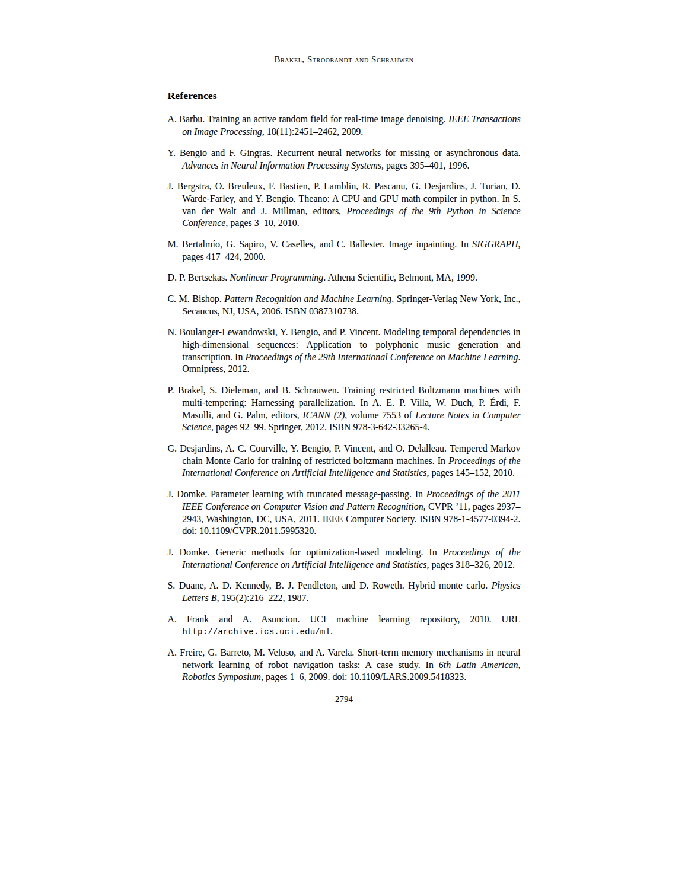Brakel, Stroobandt and Schrauwen
References
A. Barbu. Training an active random field for real-time image denoising. IEEE Transactions on Image Processing, 18(11):2451–2462, 2009.
Y. Bengio and F. Gingras. Recurrent neural networks for missing or asynchronous data. Advances in Neural Information Processing Systems, pages 395–401, 1996.
J. Bergstra, O. Breuleux, F. Bastien, P. Lamblin, R. Pascanu, G. Desjardins, J. Turian, D. Warde-Farley, and Y. Bengio. Theano: A CPU and GPU math compiler in python. In S. van der Walt and J. Millman, editors, Proceedings of the 9th Python in Science Conference, pages 3–10, 2010.
M. Bertalmío, G. Sapiro, V. Caselles, and C. Ballester. Image inpainting. In SIGGRAPH, pages 417–424, 2000.
D. P. Bertsekas. Nonlinear Programming. Athena Scientific, Belmont, MA, 1999.
C. M. Bishop. Pattern Recognition and Machine Learning. Springer-Verlag New York, Inc., Secaucus, NJ, USA, 2006. ISBN 0387310738.
N. Boulanger-Lewandowski, Y. Bengio, and P. Vincent. Modeling temporal dependencies in high-dimensional sequences: Application to polyphonic music generation and transcription. In Proceedings of the 29th International Conference on Machine Learning. Omnipress, 2012.
P. Brakel, S. Dieleman, and B. Schrauwen. Training restricted Boltzmann machines with multi-tempering: Harnessing parallelization. In A. E. P. Villa, W. Duch, P. Érdi, F. Masulli, and G. Palm, editors, ICANN (2), volume 7553 of Lecture Notes in Computer Science, pages 92–99. Springer, 2012. ISBN 978-3-642-33265-4.
G. Desjardins, A. C. Courville, Y. Bengio, P. Vincent, and O. Delalleau. Tempered Markov chain Monte Carlo for training of restricted boltzmann machines. In Proceedings of the International Conference on Artificial Intelligence and Statistics, pages 145–152, 2010.
J. Domke. Parameter learning with truncated message-passing. In Proceedings of the 2011 IEEE Conference on Computer Vision and Pattern Recognition, CVPR ’11, pages 2937–2943, Washington, DC, USA, 2011. IEEE Computer Society. ISBN 978-1-4577-0394-2. doi: 10.1109/CVPR.2011.5995320.
J. Domke. Generic methods for optimization-based modeling. In Proceedings of the International Conference on Artificial Intelligence and Statistics, pages 318–326, 2012.
S. Duane, A. D. Kennedy, B. J. Pendleton, and D. Roweth. Hybrid monte carlo. Physics Letters B, 195(2):216–222, 1987.
A. Frank and A. Asuncion. UCI machine learning repository, 2010. URL http://archive.ics.uci.edu/ml.
A. Freire, G. Barreto, M. Veloso, and A. Varela. Short-term memory mechanisms in neural network learning of robot navigation tasks: A case study. In 6th Latin American, Robotics Symposium, pages 1–6, 2009. doi: 10.1109/LARS.2009.5418323.
2794